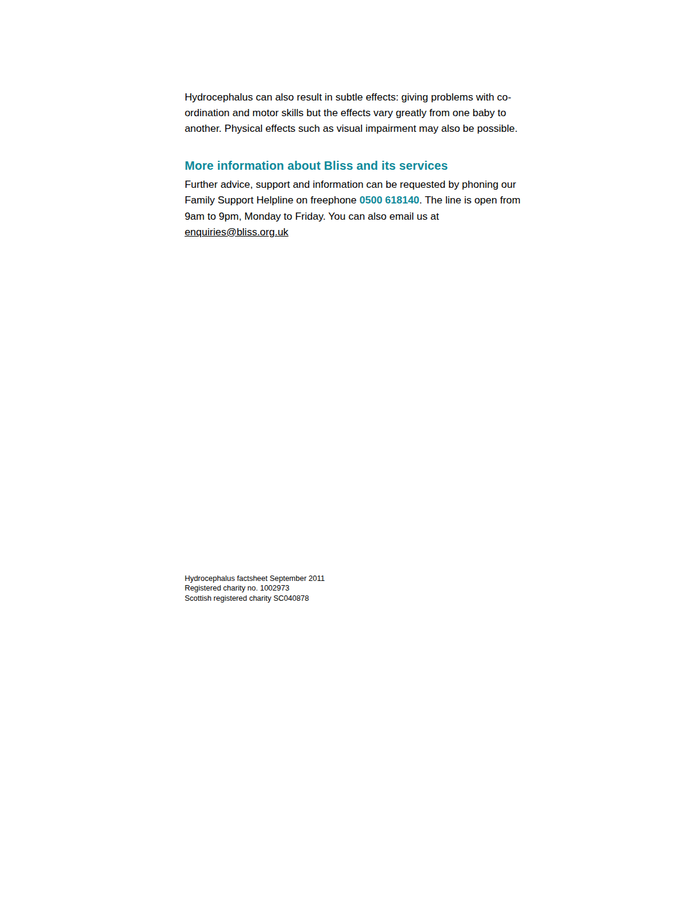Hydrocephalus can also result in subtle effects: giving problems with co-ordination and motor skills but the effects vary greatly from one baby to another. Physical effects such as visual impairment may also be possible.
More information about Bliss and its services
Further advice, support and information can be requested by phoning our Family Support Helpline on freephone 0500 618140. The line is open from 9am to 9pm, Monday to Friday. You can also email us at enquiries@bliss.org.uk
Hydrocephalus factsheet September 2011
Registered charity no. 1002973
Scottish registered charity SC040878